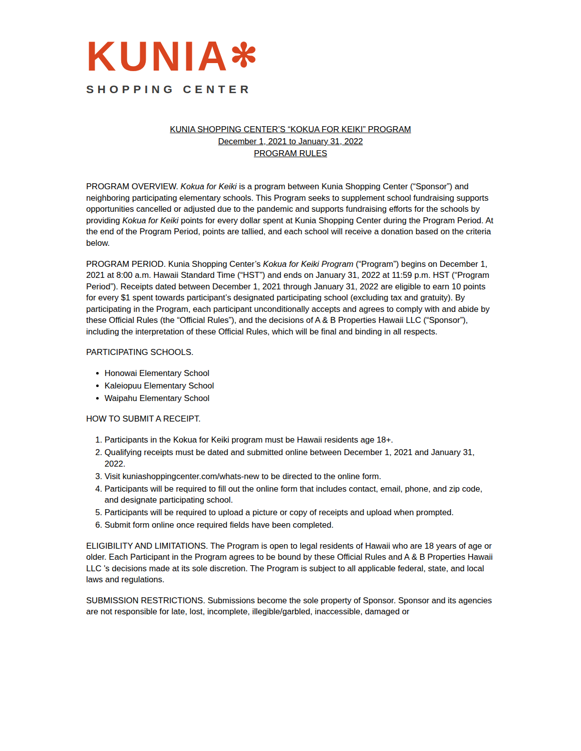KUNIA✻
SHOPPING CENTER
KUNIA SHOPPING CENTER’S “KOKUA FOR KEIKI” PROGRAM
December 1, 2021 to January 31, 2022
PROGRAM RULES
PROGRAM OVERVIEW. Kokua for Keiki is a program between Kunia Shopping Center (“Sponsor”) and neighboring participating elementary schools. This Program seeks to supplement school fundraising supports opportunities cancelled or adjusted due to the pandemic and supports fundraising efforts for the schools by providing Kokua for Keiki points for every dollar spent at Kunia Shopping Center during the Program Period. At the end of the Program Period, points are tallied, and each school will receive a donation based on the criteria below.
PROGRAM PERIOD. Kunia Shopping Center’s Kokua for Keiki Program (“Program”) begins on December 1, 2021 at 8:00 a.m. Hawaii Standard Time (“HST”) and ends on January 31, 2022 at 11:59 p.m. HST (“Program Period”). Receipts dated between December 1, 2021 through January 31, 2022 are eligible to earn 10 points for every $1 spent towards participant’s designated participating school (excluding tax and gratuity). By participating in the Program, each participant unconditionally accepts and agrees to comply with and abide by these Official Rules (the “Official Rules”), and the decisions of A & B Properties Hawaii LLC (“Sponsor”), including the interpretation of these Official Rules, which will be final and binding in all respects.
PARTICIPATING SCHOOLS.
Honowai Elementary School
Kaleiopuu Elementary School
Waipahu Elementary School
HOW TO SUBMIT A RECEIPT.
Participants in the Kokua for Keiki program must be Hawaii residents age 18+.
Qualifying receipts must be dated and submitted online between December 1, 2021 and January 31, 2022.
Visit kuniashoppingcenter.com/whats-new to be directed to the online form.
Participants will be required to fill out the online form that includes contact, email, phone, and zip code, and designate participating school.
Participants will be required to upload a picture or copy of receipts and upload when prompted.
Submit form online once required fields have been completed.
ELIGIBILITY AND LIMITATIONS. The Program is open to legal residents of Hawaii who are 18 years of age or older. Each Participant in the Program agrees to be bound by these Official Rules and A & B Properties Hawaii LLC 's decisions made at its sole discretion. The Program is subject to all applicable federal, state, and local laws and regulations.
SUBMISSION RESTRICTIONS. Submissions become the sole property of Sponsor. Sponsor and its agencies are not responsible for late, lost, incomplete, illegible/garbled, inaccessible, damaged or